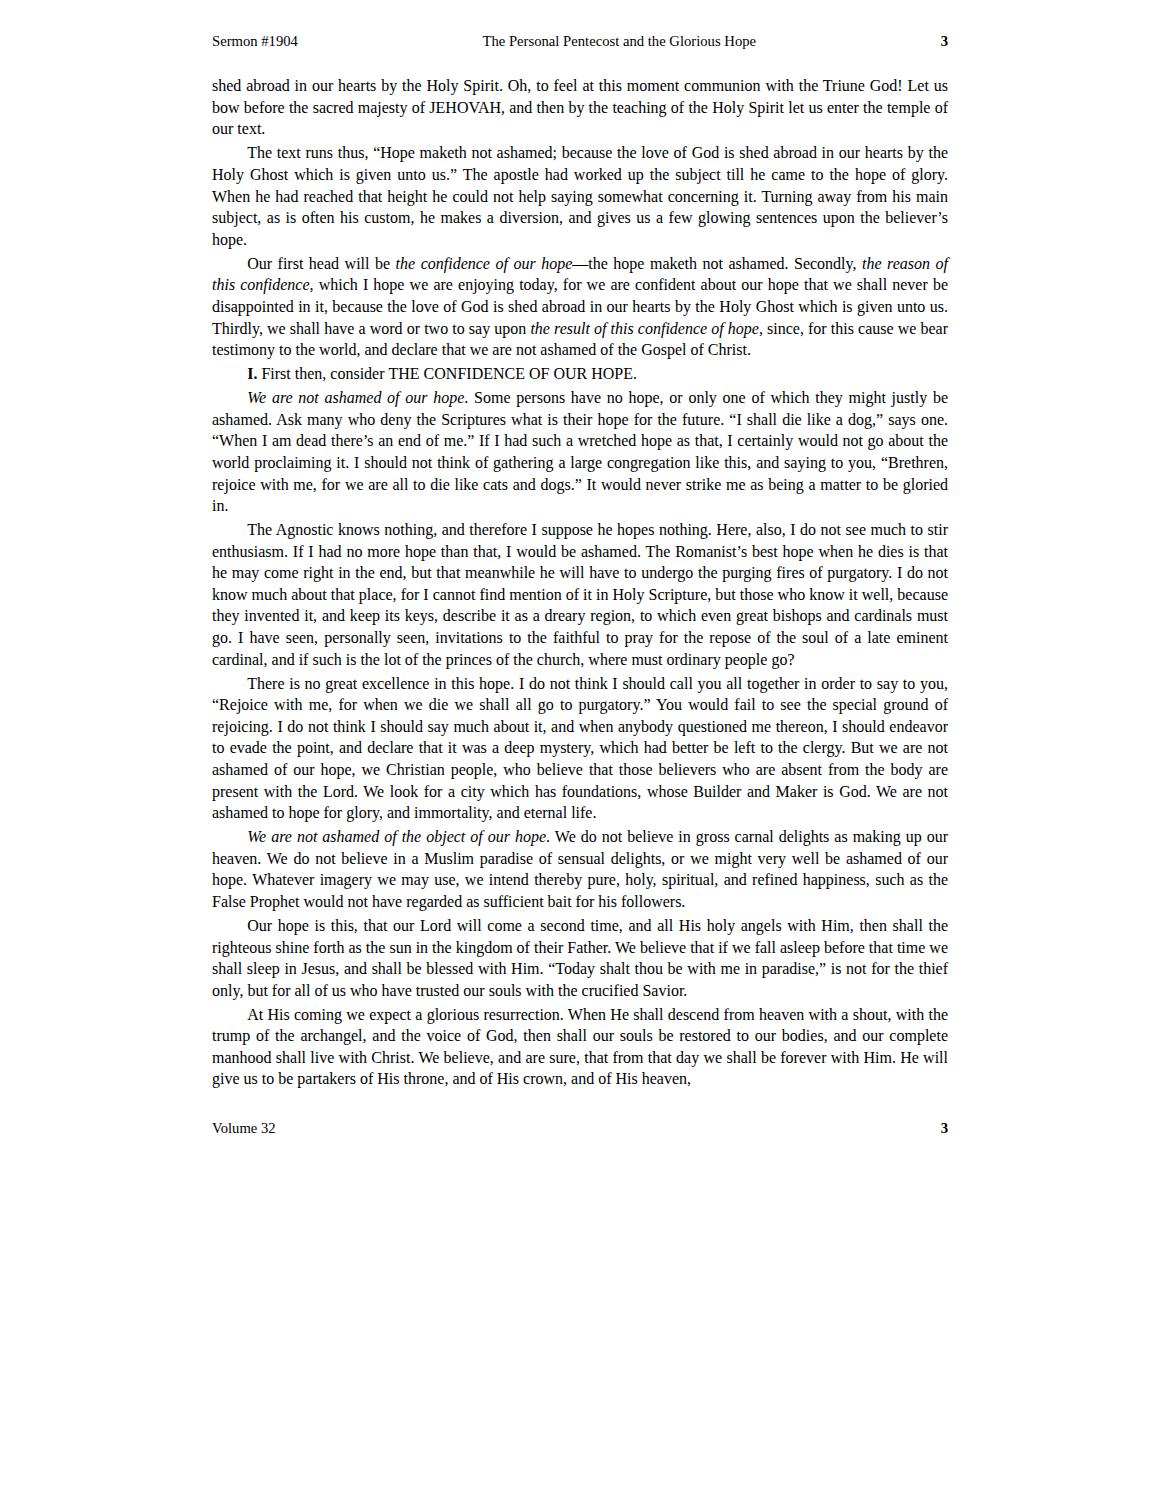Sermon #1904 The Personal Pentecost and the Glorious Hope 3
shed abroad in our hearts by the Holy Spirit. Oh, to feel at this moment communion with the Triune God! Let us bow before the sacred majesty of JEHOVAH, and then by the teaching of the Holy Spirit let us enter the temple of our text.
The text runs thus, “Hope maketh not ashamed; because the love of God is shed abroad in our hearts by the Holy Ghost which is given unto us.” The apostle had worked up the subject till he came to the hope of glory. When he had reached that height he could not help saying somewhat concerning it. Turning away from his main subject, as is often his custom, he makes a diversion, and gives us a few glowing sentences upon the believer’s hope.
Our first head will be the confidence of our hope—the hope maketh not ashamed. Secondly, the reason of this confidence, which I hope we are enjoying today, for we are confident about our hope that we shall never be disappointed in it, because the love of God is shed abroad in our hearts by the Holy Ghost which is given unto us. Thirdly, we shall have a word or two to say upon the result of this confidence of hope, since, for this cause we bear testimony to the world, and declare that we are not ashamed of the Gospel of Christ.
I. First then, consider THE CONFIDENCE OF OUR HOPE.
We are not ashamed of our hope. Some persons have no hope, or only one of which they might justly be ashamed. Ask many who deny the Scriptures what is their hope for the future. “I shall die like a dog,” says one. “When I am dead there’s an end of me.” If I had such a wretched hope as that, I certainly would not go about the world proclaiming it. I should not think of gathering a large congregation like this, and saying to you, “Brethren, rejoice with me, for we are all to die like cats and dogs.” It would never strike me as being a matter to be gloried in.
The Agnostic knows nothing, and therefore I suppose he hopes nothing. Here, also, I do not see much to stir enthusiasm. If I had no more hope than that, I would be ashamed. The Romanist’s best hope when he dies is that he may come right in the end, but that meanwhile he will have to undergo the purging fires of purgatory. I do not know much about that place, for I cannot find mention of it in Holy Scripture, but those who know it well, because they invented it, and keep its keys, describe it as a dreary region, to which even great bishops and cardinals must go. I have seen, personally seen, invitations to the faithful to pray for the repose of the soul of a late eminent cardinal, and if such is the lot of the princes of the church, where must ordinary people go?
There is no great excellence in this hope. I do not think I should call you all together in order to say to you, “Rejoice with me, for when we die we shall all go to purgatory.” You would fail to see the special ground of rejoicing. I do not think I should say much about it, and when anybody questioned me thereon, I should endeavor to evade the point, and declare that it was a deep mystery, which had better be left to the clergy. But we are not ashamed of our hope, we Christian people, who believe that those believers who are absent from the body are present with the Lord. We look for a city which has foundations, whose Builder and Maker is God. We are not ashamed to hope for glory, and immortality, and eternal life.
We are not ashamed of the object of our hope. We do not believe in gross carnal delights as making up our heaven. We do not believe in a Muslim paradise of sensual delights, or we might very well be ashamed of our hope. Whatever imagery we may use, we intend thereby pure, holy, spiritual, and refined happiness, such as the False Prophet would not have regarded as sufficient bait for his followers.
Our hope is this, that our Lord will come a second time, and all His holy angels with Him, then shall the righteous shine forth as the sun in the kingdom of their Father. We believe that if we fall asleep before that time we shall sleep in Jesus, and shall be blessed with Him. “Today shalt thou be with me in paradise,” is not for the thief only, but for all of us who have trusted our souls with the crucified Savior.
At His coming we expect a glorious resurrection. When He shall descend from heaven with a shout, with the trump of the archangel, and the voice of God, then shall our souls be restored to our bodies, and our complete manhood shall live with Christ. We believe, and are sure, that from that day we shall be forever with Him. He will give us to be partakers of His throne, and of His crown, and of His heaven,
Volume 32 3